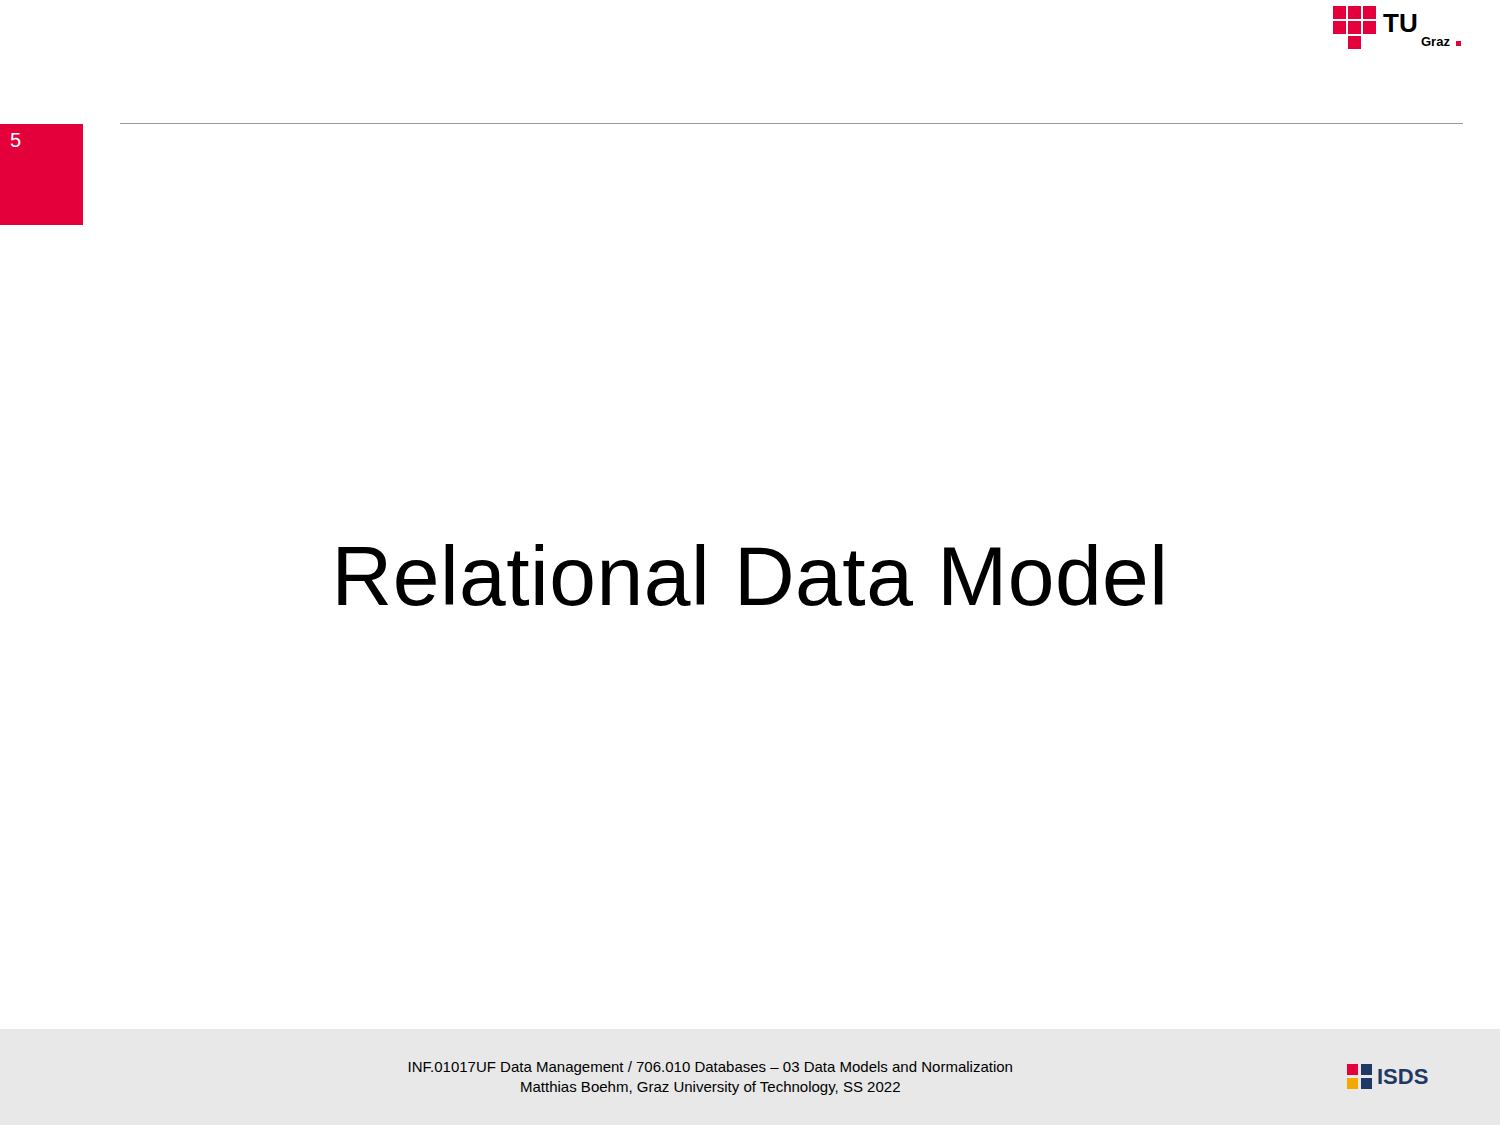TU Graz
5
Relational Data Model
INF.01017UF Data Management / 706.010 Databases – 03 Data Models and Normalization
Matthias Boehm, Graz University of Technology, SS 2022
ISDS